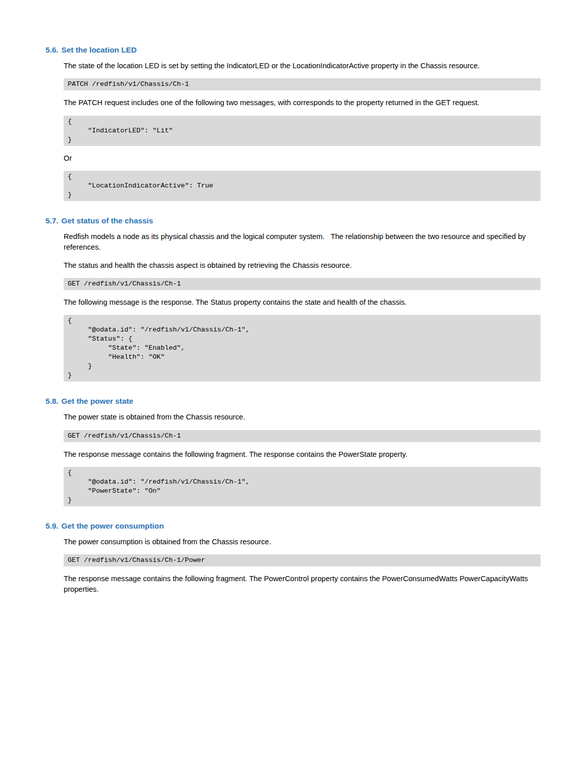5.6. Set the location LED
The state of the location LED is set by setting the IndicatorLED or the LocationIndicatorActive property in the Chassis resource.
PATCH /redfish/v1/Chassis/Ch-1
The PATCH request includes one of the following two messages, with corresponds to the property returned in the GET request.
{ "IndicatorLED": "Lit" }
Or
{ "LocationIndicatorActive": True }
5.7. Get status of the chassis
Redfish models a node as its physical chassis and the logical computer system. The relationship between the two resource and specified by references.
The status and health the chassis aspect is obtained by retrieving the Chassis resource.
GET /redfish/v1/Chassis/Ch-1
The following message is the response. The Status property contains the state and health of the chassis.
{ "@odata.id": "/redfish/v1/Chassis/Ch-1", "Status": { "State": "Enabled", "Health": "OK" } }
5.8. Get the power state
The power state is obtained from the Chassis resource.
GET /redfish/v1/Chassis/Ch-1
The response message contains the following fragment. The response contains the PowerState property.
{ "@odata.id": "/redfish/v1/Chassis/Ch-1", "PowerState": "On" }
5.9. Get the power consumption
The power consumption is obtained from the Chassis resource.
GET /redfish/v1/Chassis/Ch-1/Power
The response message contains the following fragment. The PowerControl property contains the PowerConsumedWatts PowerCapacityWatts properties.